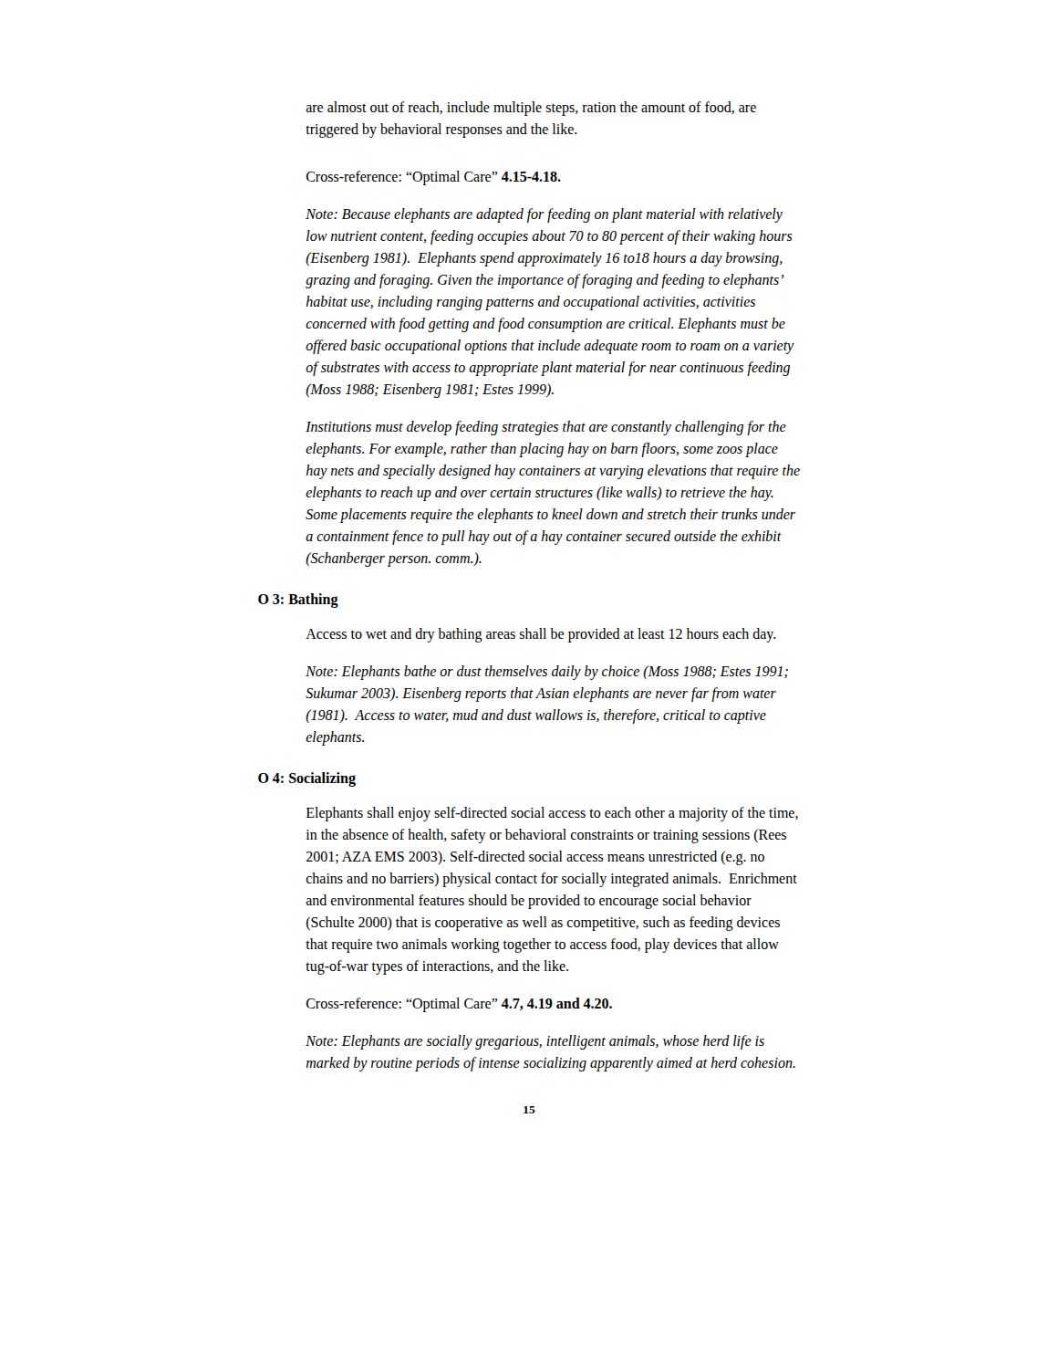are almost out of reach, include multiple steps, ration the amount of food, are triggered by behavioral responses and the like.
Cross-reference: “Optimal Care” 4.15-4.18.
Note: Because elephants are adapted for feeding on plant material with relatively low nutrient content, feeding occupies about 70 to 80 percent of their waking hours (Eisenberg 1981). Elephants spend approximately 16 to18 hours a day browsing, grazing and foraging. Given the importance of foraging and feeding to elephants’ habitat use, including ranging patterns and occupational activities, activities concerned with food getting and food consumption are critical. Elephants must be offered basic occupational options that include adequate room to roam on a variety of substrates with access to appropriate plant material for near continuous feeding (Moss 1988; Eisenberg 1981; Estes 1999).
Institutions must develop feeding strategies that are constantly challenging for the elephants. For example, rather than placing hay on barn floors, some zoos place hay nets and specially designed hay containers at varying elevations that require the elephants to reach up and over certain structures (like walls) to retrieve the hay. Some placements require the elephants to kneel down and stretch their trunks under a containment fence to pull hay out of a hay container secured outside the exhibit (Schanberger person. comm.).
O 3: Bathing
Access to wet and dry bathing areas shall be provided at least 12 hours each day.
Note: Elephants bathe or dust themselves daily by choice (Moss 1988; Estes 1991; Sukumar 2003). Eisenberg reports that Asian elephants are never far from water (1981). Access to water, mud and dust wallows is, therefore, critical to captive elephants.
O 4: Socializing
Elephants shall enjoy self-directed social access to each other a majority of the time, in the absence of health, safety or behavioral constraints or training sessions (Rees 2001; AZA EMS 2003). Self-directed social access means unrestricted (e.g. no chains and no barriers) physical contact for socially integrated animals. Enrichment and environmental features should be provided to encourage social behavior (Schulte 2000) that is cooperative as well as competitive, such as feeding devices that require two animals working together to access food, play devices that allow tug-of-war types of interactions, and the like.
Cross-reference: “Optimal Care” 4.7, 4.19 and 4.20.
Note: Elephants are socially gregarious, intelligent animals, whose herd life is marked by routine periods of intense socializing apparently aimed at herd cohesion.
15